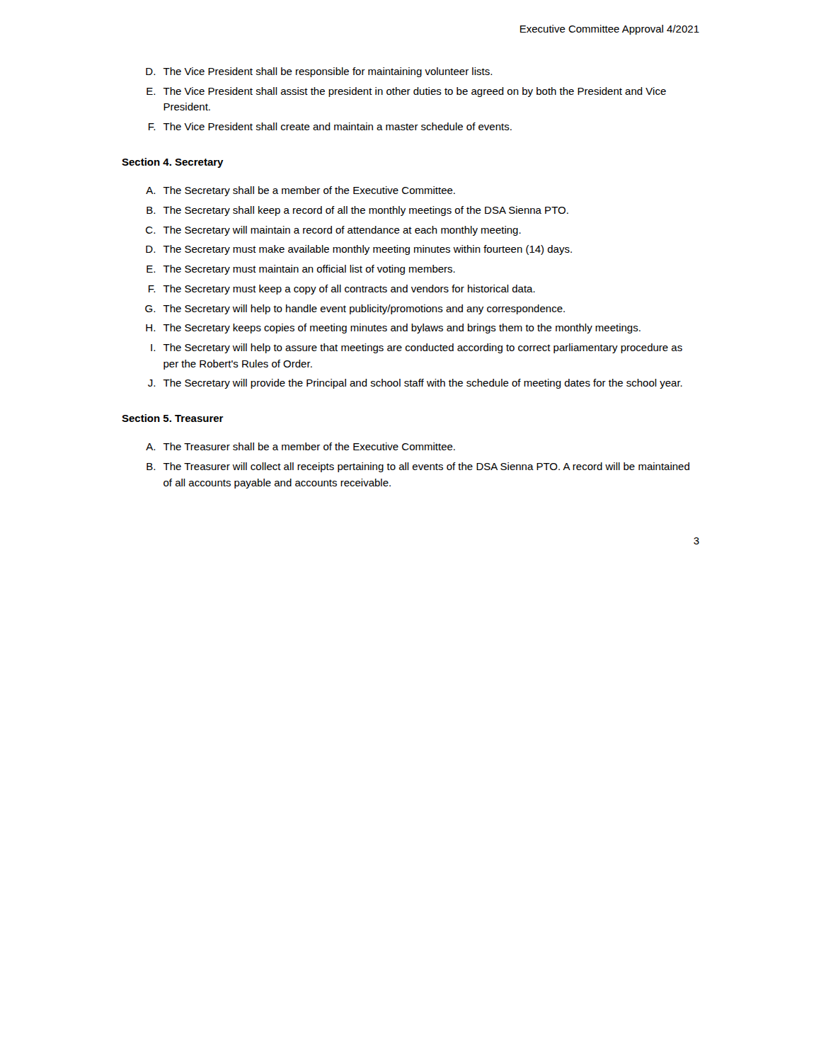Executive Committee Approval 4/2021
The Vice President shall be responsible for maintaining volunteer lists.
The Vice President shall assist the president in other duties to be agreed on by both the President and Vice President.
The Vice President shall create and maintain a master schedule of events.
Section 4. Secretary
The Secretary shall be a member of the Executive Committee.
The Secretary shall keep a record of all the monthly meetings of the DSA Sienna PTO.
The Secretary will maintain a record of attendance at each monthly meeting.
The Secretary must make available monthly meeting minutes within fourteen (14) days.
The Secretary must maintain an official list of voting members.
The Secretary must keep a copy of all contracts and vendors for historical data.
The Secretary will help to handle event publicity/promotions and any correspondence.
The Secretary keeps copies of meeting minutes and bylaws and brings them to the monthly meetings.
The Secretary will help to assure that meetings are conducted according to correct parliamentary procedure as per the Robert's Rules of Order.
The Secretary will provide the Principal and school staff with the schedule of meeting dates for the school year.
Section 5. Treasurer
The Treasurer shall be a member of the Executive Committee.
The Treasurer will collect all receipts pertaining to all events of the DSA Sienna PTO. A record will be maintained of all accounts payable and accounts receivable.
3